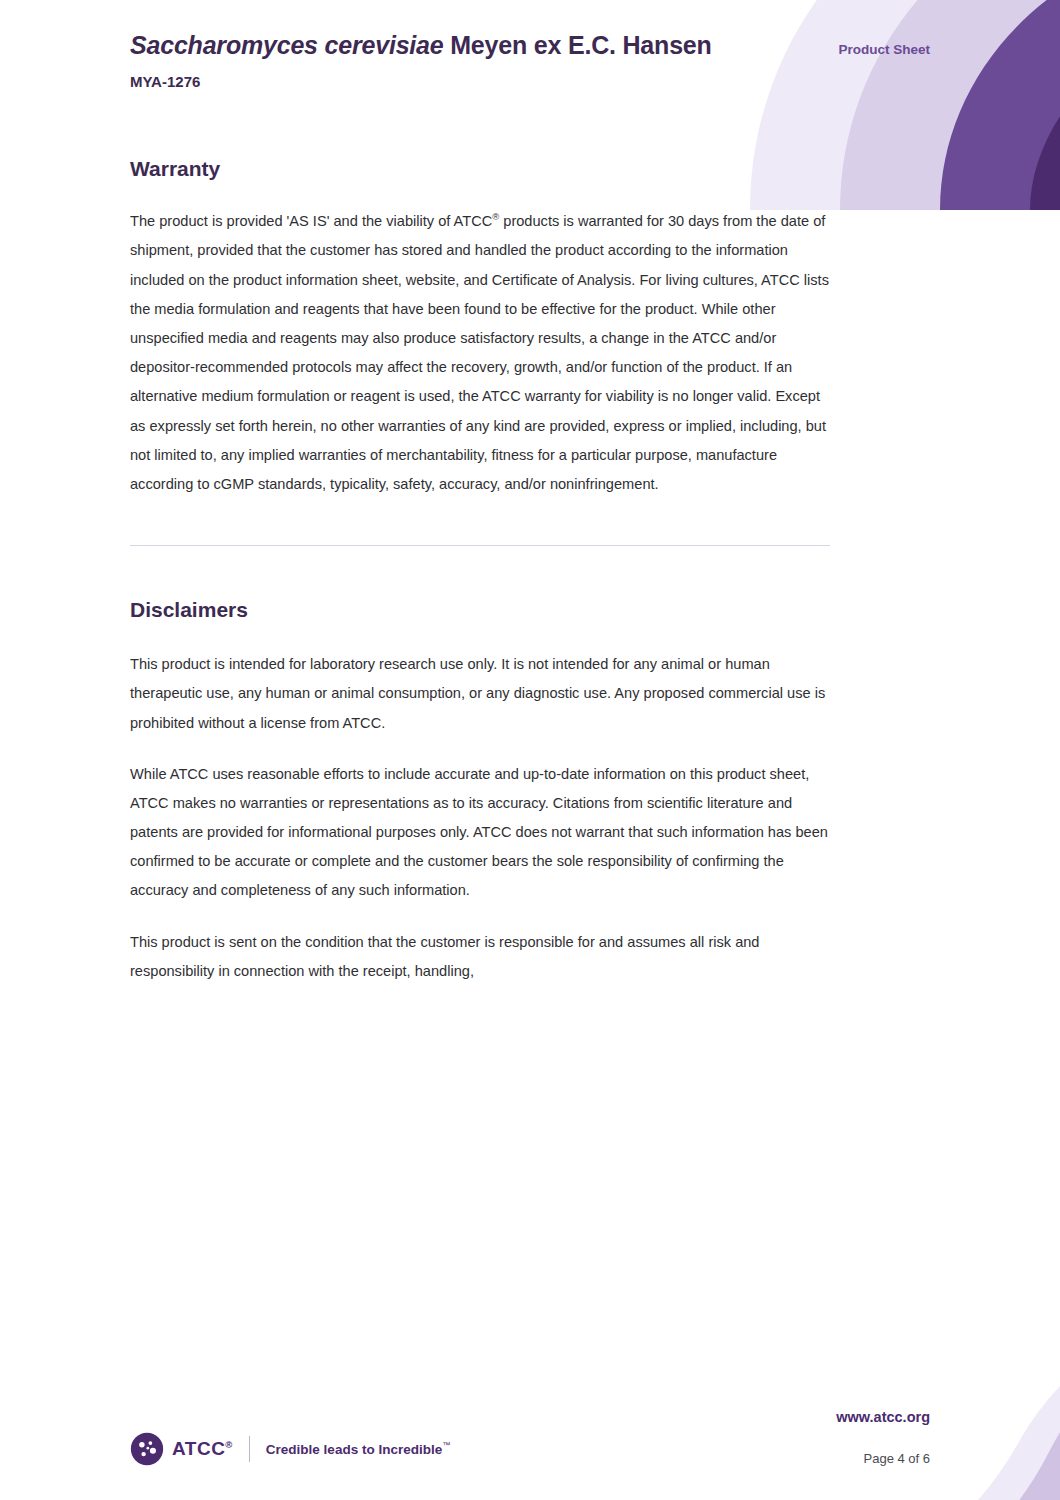Saccharomyces cerevisiae Meyen ex E.C. Hansen
Product Sheet
MYA-1276
Warranty
The product is provided 'AS IS' and the viability of ATCC® products is warranted for 30 days from the date of shipment, provided that the customer has stored and handled the product according to the information included on the product information sheet, website, and Certificate of Analysis. For living cultures, ATCC lists the media formulation and reagents that have been found to be effective for the product. While other unspecified media and reagents may also produce satisfactory results, a change in the ATCC and/or depositor-recommended protocols may affect the recovery, growth, and/or function of the product. If an alternative medium formulation or reagent is used, the ATCC warranty for viability is no longer valid. Except as expressly set forth herein, no other warranties of any kind are provided, express or implied, including, but not limited to, any implied warranties of merchantability, fitness for a particular purpose, manufacture according to cGMP standards, typicality, safety, accuracy, and/or noninfringement.
Disclaimers
This product is intended for laboratory research use only. It is not intended for any animal or human therapeutic use, any human or animal consumption, or any diagnostic use. Any proposed commercial use is prohibited without a license from ATCC.
While ATCC uses reasonable efforts to include accurate and up-to-date information on this product sheet, ATCC makes no warranties or representations as to its accuracy. Citations from scientific literature and patents are provided for informational purposes only. ATCC does not warrant that such information has been confirmed to be accurate or complete and the customer bears the sole responsibility of confirming the accuracy and completeness of any such information.
This product is sent on the condition that the customer is responsible for and assumes all risk and responsibility in connection with the receipt, handling,
ATCC®
Credible leads to Incredible™
www.atcc.org
Page 4 of 6